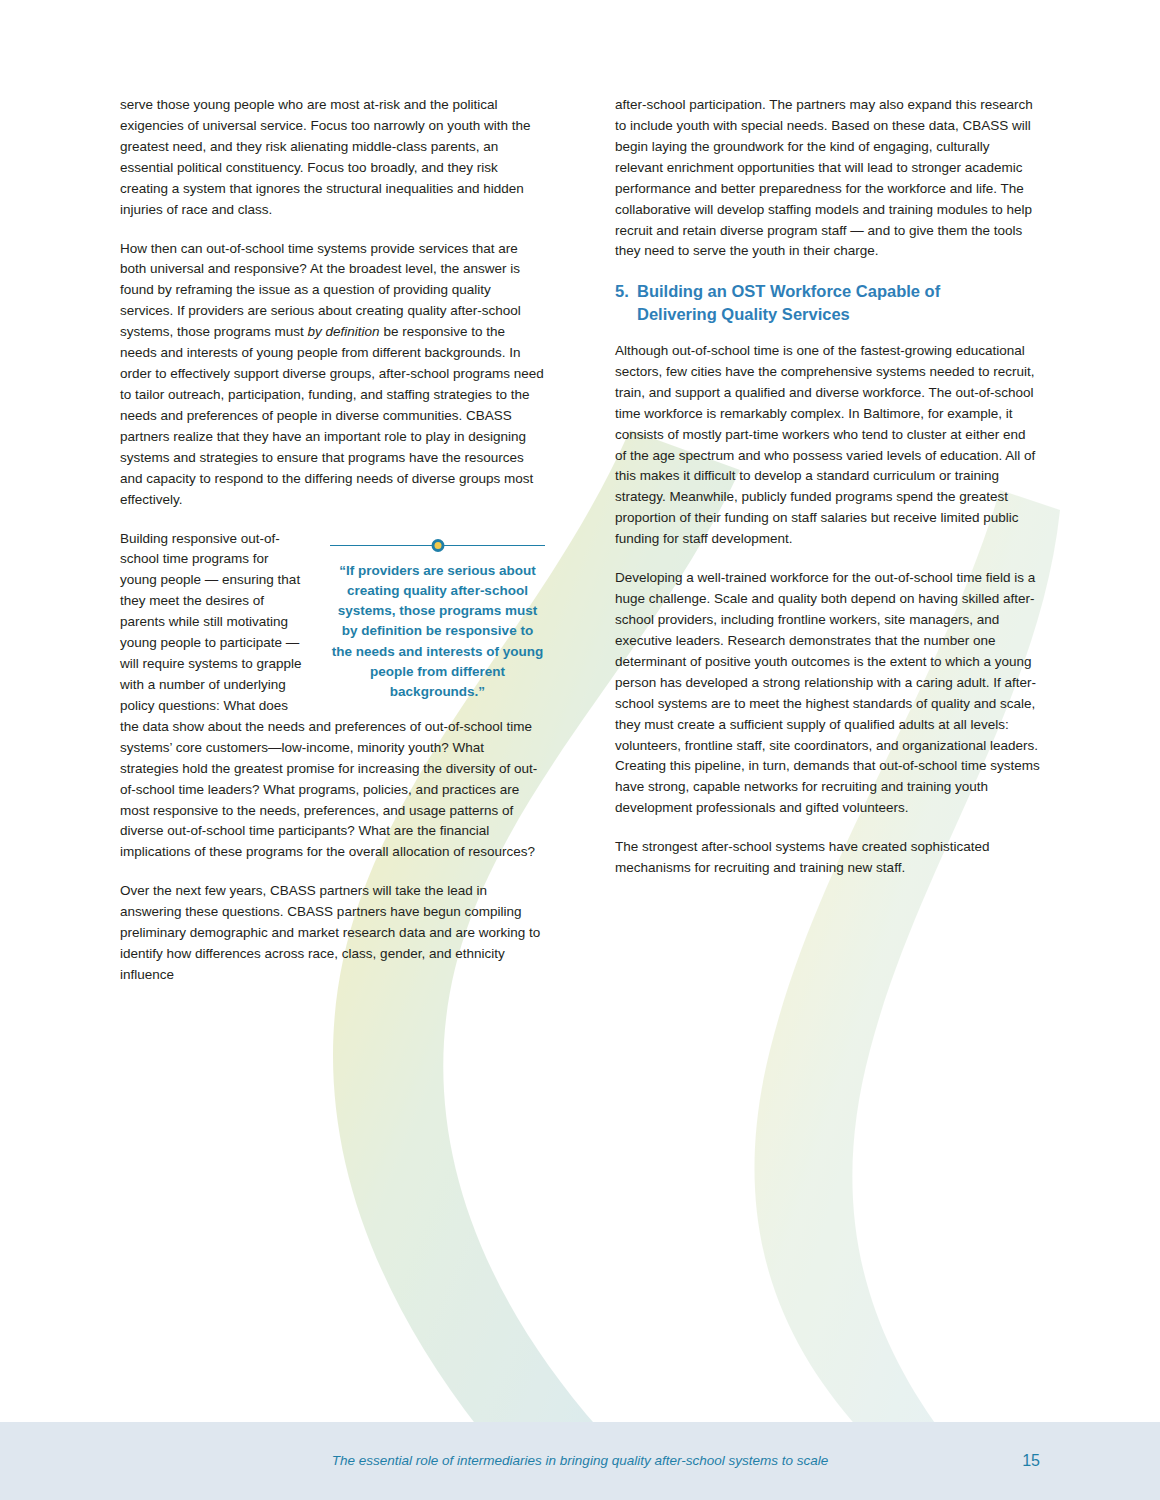serve those young people who are most at-risk and the political exigencies of universal service. Focus too narrowly on youth with the greatest need, and they risk alienating middle-class parents, an essential political constituency. Focus too broadly, and they risk creating a system that ignores the structural inequalities and hidden injuries of race and class.
How then can out-of-school time systems provide services that are both universal and responsive? At the broadest level, the answer is found by reframing the issue as a question of providing quality services. If providers are serious about creating quality after-school systems, those programs must by definition be responsive to the needs and interests of young people from different backgrounds. In order to effectively support diverse groups, after-school programs need to tailor outreach, participation, funding, and staffing strategies to the needs and preferences of people in diverse communities. CBASS partners realize that they have an important role to play in designing systems and strategies to ensure that programs have the resources and capacity to respond to the differing needs of diverse groups most effectively.
“If providers are serious about creating quality after-school systems, those programs must by definition be responsive to the needs and interests of young people from different backgrounds.”
Building responsive out-of-school time programs for young people — ensuring that they meet the desires of parents while still motivating young people to participate — will require systems to grapple with a number of underlying policy questions: What does the data show about the needs and preferences of out-of-school time systems’ core customers—low-income, minority youth? What strategies hold the greatest promise for increasing the diversity of out-of-school time leaders? What programs, policies, and practices are most responsive to the needs, preferences, and usage patterns of diverse out-of-school time participants? What are the financial implications of these programs for the overall allocation of resources?
Over the next few years, CBASS partners will take the lead in answering these questions. CBASS partners have begun compiling preliminary demographic and market research data and are working to identify how differences across race, class, gender, and ethnicity influence
after-school participation. The partners may also expand this research to include youth with special needs. Based on these data, CBASS will begin laying the groundwork for the kind of engaging, culturally relevant enrichment opportunities that will lead to stronger academic performance and better preparedness for the workforce and life. The collaborative will develop staffing models and training modules to help recruit and retain diverse program staff — and to give them the tools they need to serve the youth in their charge.
5. Building an OST Workforce Capable ofDelivering Quality Services
Although out-of-school time is one of the fastest-growing educational sectors, few cities have the comprehensive systems needed to recruit, train, and support a qualified and diverse workforce. The out-of-school time workforce is remarkably complex. In Baltimore, for example, it consists of mostly part-time workers who tend to cluster at either end of the age spectrum and who possess varied levels of education. All of this makes it difficult to develop a standard curriculum or training strategy. Meanwhile, publicly funded programs spend the greatest proportion of their funding on staff salaries but receive limited public funding for staff development.
Developing a well-trained workforce for the out-of-school time field is a huge challenge. Scale and quality both depend on having skilled after-school providers, including frontline workers, site managers, and executive leaders. Research demonstrates that the number one determinant of positive youth outcomes is the extent to which a young person has developed a strong relationship with a caring adult. If after-school systems are to meet the highest standards of quality and scale, they must create a sufficient supply of qualified adults at all levels: volunteers, frontline staff, site coordinators, and organizational leaders. Creating this pipeline, in turn, demands that out-of-school time systems have strong, capable networks for recruiting and training youth development professionals and gifted volunteers.
The strongest after-school systems have created sophisticated mechanisms for recruiting and training new staff.
The essential role of intermediaries in bringing quality after-school systems to scale 15